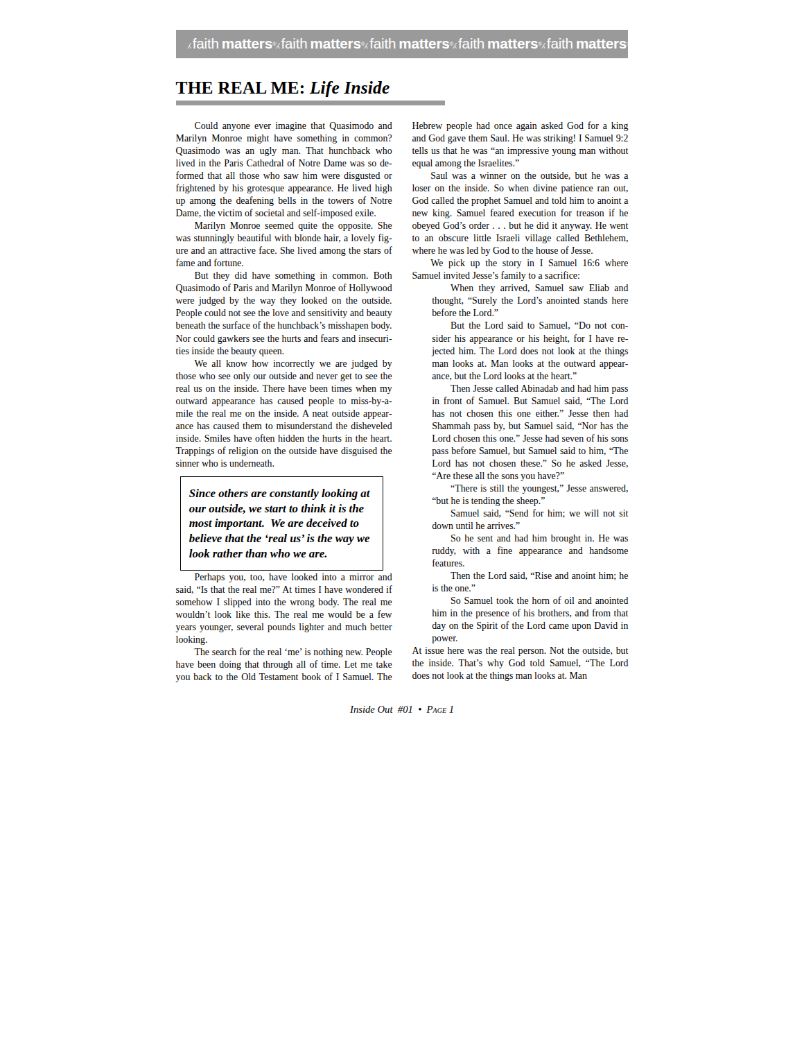⁁faith matters® ⁁faith matters® ⁁faith matters® ⁁faith matters® ⁁faith matters®
THE REAL ME: Life Inside
Could anyone ever imagine that Quasimodo and Marilyn Monroe might have something in common? Quasimodo was an ugly man. That hunchback who lived in the Paris Cathedral of Notre Dame was so deformed that all those who saw him were disgusted or frightened by his grotesque appearance. He lived high up among the deafening bells in the towers of Notre Dame, the victim of societal and self-imposed exile.
Marilyn Monroe seemed quite the opposite. She was stunningly beautiful with blonde hair, a lovely figure and an attractive face. She lived among the stars of fame and fortune.
But they did have something in common. Both Quasimodo of Paris and Marilyn Monroe of Hollywood were judged by the way they looked on the outside. People could not see the love and sensitivity and beauty beneath the surface of the hunchback’s misshapen body. Nor could gawkers see the hurts and fears and insecurities inside the beauty queen.
We all know how incorrectly we are judged by those who see only our outside and never get to see the real us on the inside. There have been times when my outward appearance has caused people to miss-by-a-mile the real me on the inside. A neat outside appearance has caused them to misunderstand the disheveled inside. Smiles have often hidden the hurts in the heart. Trappings of religion on the outside have disguised the sinner who is underneath.
Since others are constantly looking at our outside, we start to think it is the most important. We are deceived to believe that the ‘real us’ is the way we look rather than who we are.
Perhaps you, too, have looked into a mirror and said, “Is that the real me?” At times I have wondered if somehow I slipped into the wrong body. The real me wouldn’t look like this. The real me would be a few years younger, several pounds lighter and much better looking.
The search for the real ‘me’ is nothing new. People have been doing that through all of time. Let me take you back to the Old Testament book of I Samuel. The Hebrew people had once again asked God for a king and God gave them Saul. He was striking! I Samuel 9:2 tells us that he was “an impressive young man without equal among the Israelites.”
Saul was a winner on the outside, but he was a loser on the inside. So when divine patience ran out, God called the prophet Samuel and told him to anoint a new king. Samuel feared execution for treason if he obeyed God’s order . . . but he did it anyway. He went to an obscure little Israeli village called Bethlehem, where he was led by God to the house of Jesse.
We pick up the story in I Samuel 16:6 where Samuel invited Jesse’s family to a sacrifice:
When they arrived, Samuel saw Eliab and thought, “Surely the Lord’s anointed stands here before the Lord.”
But the Lord said to Samuel, “Do not consider his appearance or his height, for I have rejected him. The Lord does not look at the things man looks at. Man looks at the outward appearance, but the Lord looks at the heart.”
Then Jesse called Abinadab and had him pass in front of Samuel. But Samuel said, “The Lord has not chosen this one either.” Jesse then had Shammah pass by, but Samuel said, “Nor has the Lord chosen this one.” Jesse had seven of his sons pass before Samuel, but Samuel said to him, “The Lord has not chosen these.” So he asked Jesse, “Are these all the sons you have?”
“There is still the youngest,” Jesse answered, “but he is tending the sheep.”
Samuel said, “Send for him; we will not sit down until he arrives.”
So he sent and had him brought in. He was ruddy, with a fine appearance and handsome features.
Then the Lord said, “Rise and anoint him; he is the one.”
So Samuel took the horn of oil and anointed him in the presence of his brothers, and from that day on the Spirit of the Lord came upon David in power.
At issue here was the real person. Not the outside, but the inside. That’s why God told Samuel, “The Lord does not look at the things man looks at. Man
Inside Out #01 • Page 1